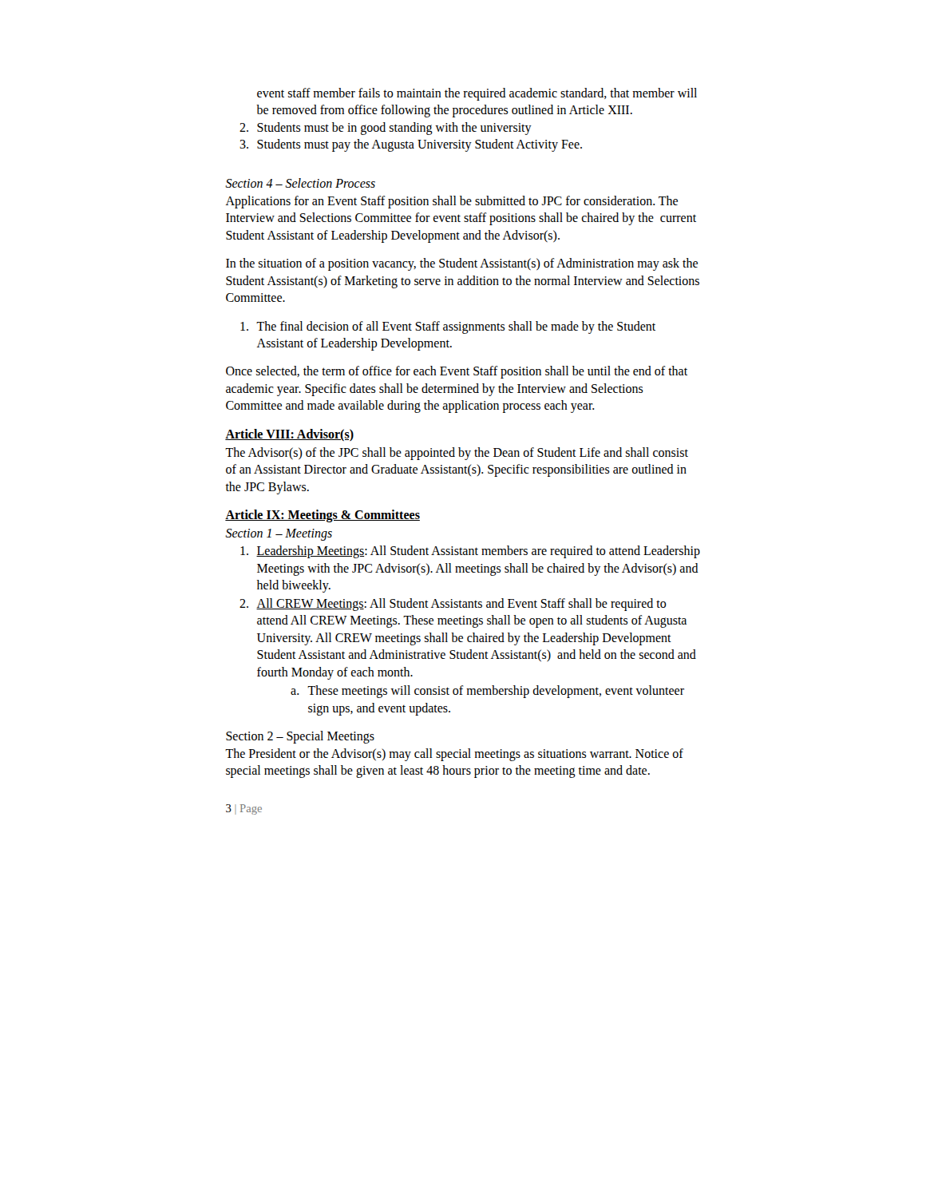event staff member fails to maintain the required academic standard, that member will be removed from office following the procedures outlined in Article XIII.
Students must be in good standing with the university
Students must pay the Augusta University Student Activity Fee.
Section 4 – Selection Process
Applications for an Event Staff position shall be submitted to JPC for consideration. The Interview and Selections Committee for event staff positions shall be chaired by the current Student Assistant of Leadership Development and the Advisor(s).
In the situation of a position vacancy, the Student Assistant(s) of Administration may ask the Student Assistant(s) of Marketing to serve in addition to the normal Interview and Selections Committee.
The final decision of all Event Staff assignments shall be made by the Student Assistant of Leadership Development.
Once selected, the term of office for each Event Staff position shall be until the end of that academic year. Specific dates shall be determined by the Interview and Selections Committee and made available during the application process each year.
Article VIII: Advisor(s)
The Advisor(s) of the JPC shall be appointed by the Dean of Student Life and shall consist of an Assistant Director and Graduate Assistant(s). Specific responsibilities are outlined in the JPC Bylaws.
Article IX: Meetings & Committees
Section 1 – Meetings
Leadership Meetings: All Student Assistant members are required to attend Leadership Meetings with the JPC Advisor(s). All meetings shall be chaired by the Advisor(s) and held biweekly.
All CREW Meetings: All Student Assistants and Event Staff shall be required to attend All CREW Meetings. These meetings shall be open to all students of Augusta University. All CREW meetings shall be chaired by the Leadership Development Student Assistant and Administrative Student Assistant(s) and held on the second and fourth Monday of each month.
These meetings will consist of membership development, event volunteer sign ups, and event updates.
Section 2 – Special Meetings
The President or the Advisor(s) may call special meetings as situations warrant. Notice of special meetings shall be given at least 48 hours prior to the meeting time and date.
3 | Page